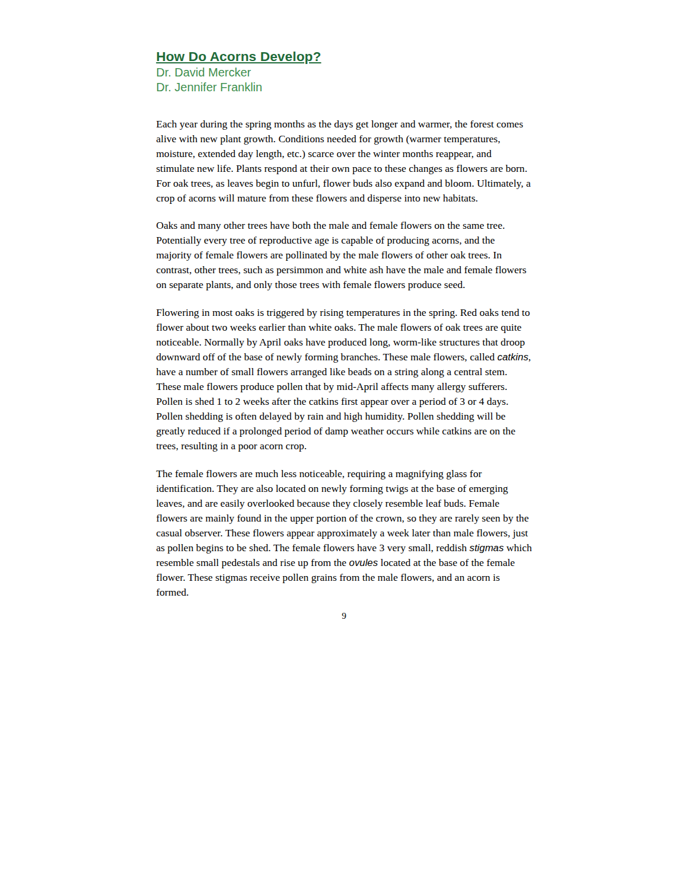How Do Acorns Develop?
Dr. David Mercker Dr. Jennifer Franklin
Each year during the spring months as the days get longer and warmer, the forest comes alive with new plant growth. Conditions needed for growth (warmer temperatures, moisture, extended day length, etc.) scarce over the winter months reappear, and stimulate new life. Plants respond at their own pace to these changes as flowers are born. For oak trees, as leaves begin to unfurl, flower buds also expand and bloom. Ultimately, a crop of acorns will mature from these flowers and disperse into new habitats.
Oaks and many other trees have both the male and female flowers on the same tree. Potentially every tree of reproductive age is capable of producing acorns, and the majority of female flowers are pollinated by the male flowers of other oak trees. In contrast, other trees, such as persimmon and white ash have the male and female flowers on separate plants, and only those trees with female flowers produce seed.
Flowering in most oaks is triggered by rising temperatures in the spring. Red oaks tend to flower about two weeks earlier than white oaks. The male flowers of oak trees are quite noticeable. Normally by April oaks have produced long, worm-like structures that droop downward off of the base of newly forming branches. These male flowers, called catkins, have a number of small flowers arranged like beads on a string along a central stem. These male flowers produce pollen that by mid-April affects many allergy sufferers. Pollen is shed 1 to 2 weeks after the catkins first appear over a period of 3 or 4 days. Pollen shedding is often delayed by rain and high humidity. Pollen shedding will be greatly reduced if a prolonged period of damp weather occurs while catkins are on the trees, resulting in a poor acorn crop.
The female flowers are much less noticeable, requiring a magnifying glass for identification. They are also located on newly forming twigs at the base of emerging leaves, and are easily overlooked because they closely resemble leaf buds. Female flowers are mainly found in the upper portion of the crown, so they are rarely seen by the casual observer. These flowers appear approximately a week later than male flowers, just as pollen begins to be shed. The female flowers have 3 very small, reddish stigmas which resemble small pedestals and rise up from the ovules located at the base of the female flower. These stigmas receive pollen grains from the male flowers, and an acorn is formed.
9